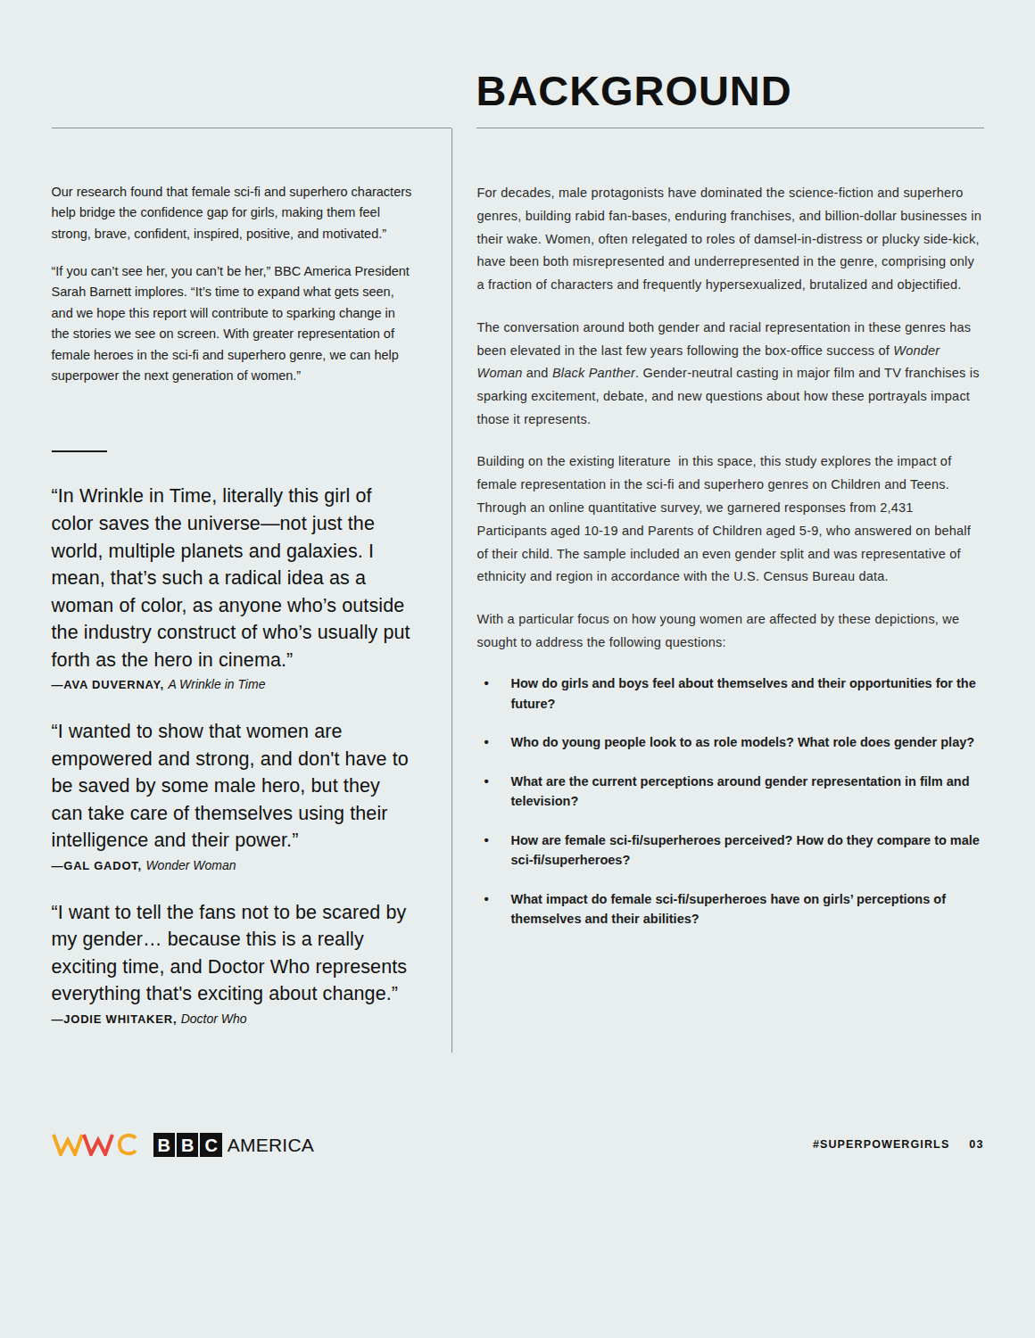BACKGROUND
Our research found that female sci-fi and superhero characters help bridge the confidence gap for girls, making them feel strong, brave, confident, inspired, positive, and motivated.”
“If you can’t see her, you can’t be her,” BBC America President Sarah Barnett implores. “It’s time to expand what gets seen, and we hope this report will contribute to sparking change in the stories we see on screen. With greater representation of female heroes in the sci-fi and superhero genre, we can help superpower the next generation of women.”
“In Wrinkle in Time, literally this girl of color saves the universe—not just the world, multiple planets and galaxies. I mean, that’s such a radical idea as a woman of color, as anyone who’s outside the industry construct of who’s usually put forth as the hero in cinema.”
—Ava DuVernay, A Wrinkle in Time
“I wanted to show that women are empowered and strong, and don't have to be saved by some male hero, but they can take care of themselves using their intelligence and their power.”
—Gal Gadot, Wonder Woman
“I want to tell the fans not to be scared by my gender… because this is a really exciting time, and Doctor Who represents everything that's exciting about change.”
—Jodie Whitaker, Doctor Who
For decades, male protagonists have dominated the science-fiction and superhero genres, building rabid fan-bases, enduring franchises, and billion-dollar businesses in their wake. Women, often relegated to roles of damsel-in-distress or plucky side-kick, have been both misrepresented and underrepresented in the genre, comprising only a fraction of characters and frequently hypersexualized, brutalized and objectified.
The conversation around both gender and racial representation in these genres has been elevated in the last few years following the box-office success of Wonder Woman and Black Panther. Gender-neutral casting in major film and TV franchises is sparking excitement, debate, and new questions about how these portrayals impact those it represents.
Building on the existing literature in this space, this study explores the impact of female representation in the sci-fi and superhero genres on Children and Teens. Through an online quantitative survey, we garnered responses from 2,431 Participants aged 10-19 and Parents of Children aged 5-9, who answered on behalf of their child. The sample included an even gender split and was representative of ethnicity and region in accordance with the U.S. Census Bureau data.
With a particular focus on how young women are affected by these depictions, we sought to address the following questions:
How do girls and boys feel about themselves and their opportunities for the future?
Who do young people look to as role models? What role does gender play?
What are the current perceptions around gender representation in film and television?
How are female sci-fi/superheroes perceived? How do they compare to male sci-fi/superheroes?
What impact do female sci-fi/superheroes have on girls’ perceptions of themselves and their abilities?
BBC
AMERICA
#SUPERPOWERGIRLS 03